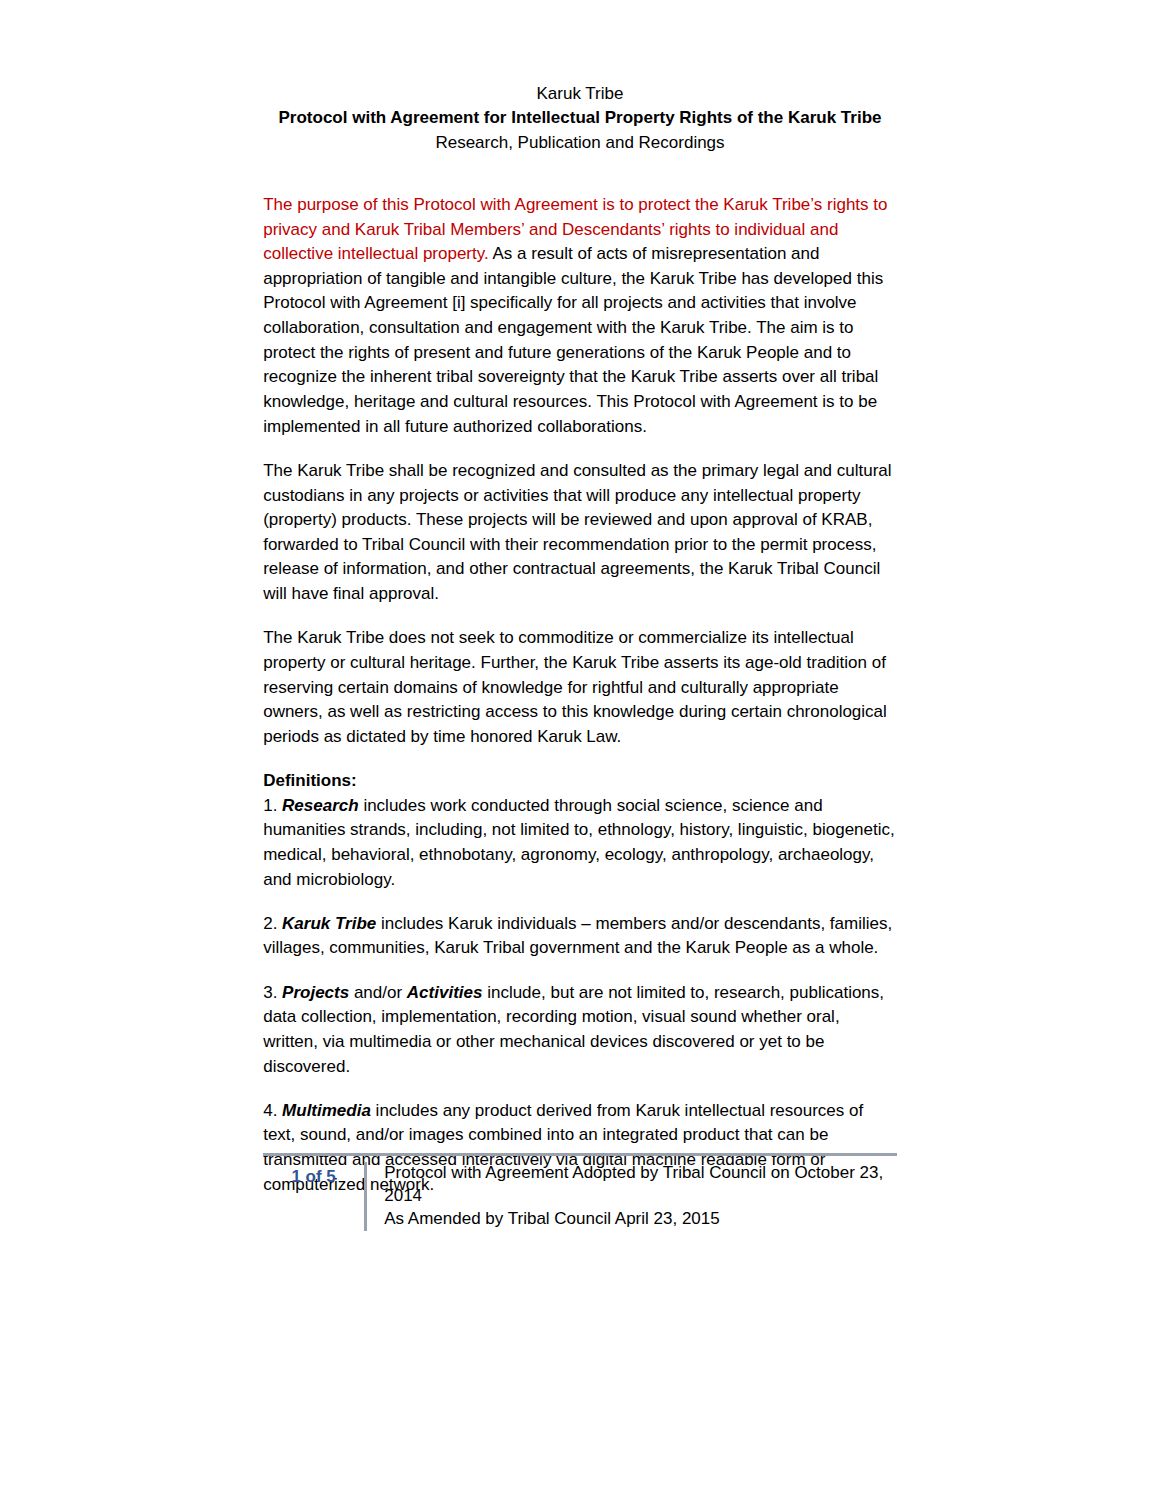Karuk Tribe
Protocol with Agreement for Intellectual Property Rights of the Karuk Tribe
Research, Publication and Recordings
The purpose of this Protocol with Agreement is to protect the Karuk Tribe’s rights to privacy and Karuk Tribal Members’ and Descendants’ rights to individual and collective intellectual property. As a result of acts of misrepresentation and appropriation of tangible and intangible culture, the Karuk Tribe has developed this Protocol with Agreement [i] specifically for all projects and activities that involve collaboration, consultation and engagement with the Karuk Tribe. The aim is to protect the rights of present and future generations of the Karuk People and to recognize the inherent tribal sovereignty that the Karuk Tribe asserts over all tribal knowledge, heritage and cultural resources. This Protocol with Agreement is to be implemented in all future authorized collaborations.
The Karuk Tribe shall be recognized and consulted as the primary legal and cultural custodians in any projects or activities that will produce any intellectual property (property) products. These projects will be reviewed and upon approval of KRAB, forwarded to Tribal Council with their recommendation prior to the permit process, release of information, and other contractual agreements, the Karuk Tribal Council will have final approval.
The Karuk Tribe does not seek to commoditize or commercialize its intellectual property or cultural heritage. Further, the Karuk Tribe asserts its age-old tradition of reserving certain domains of knowledge for rightful and culturally appropriate owners, as well as restricting access to this knowledge during certain chronological periods as dictated by time honored Karuk Law.
Definitions:
1. Research includes work conducted through social science, science and humanities strands, including, not limited to, ethnology, history, linguistic, biogenetic, medical, behavioral, ethnobotany, agronomy, ecology, anthropology, archaeology, and microbiology.
2. Karuk Tribe includes Karuk individuals – members and/or descendants, families, villages, communities, Karuk Tribal government and the Karuk People as a whole.
3. Projects and/or Activities include, but are not limited to, research, publications, data collection, implementation, recording motion, visual sound whether oral, written, via multimedia or other mechanical devices discovered or yet to be discovered.
4. Multimedia includes any product derived from Karuk intellectual resources of text, sound, and/or images combined into an integrated product that can be transmitted and accessed interactively via digital machine readable form or computerized network.
1 of 5
Protocol with Agreement Adopted by Tribal Council on October 23, 2014
As Amended by Tribal Council April 23, 2015